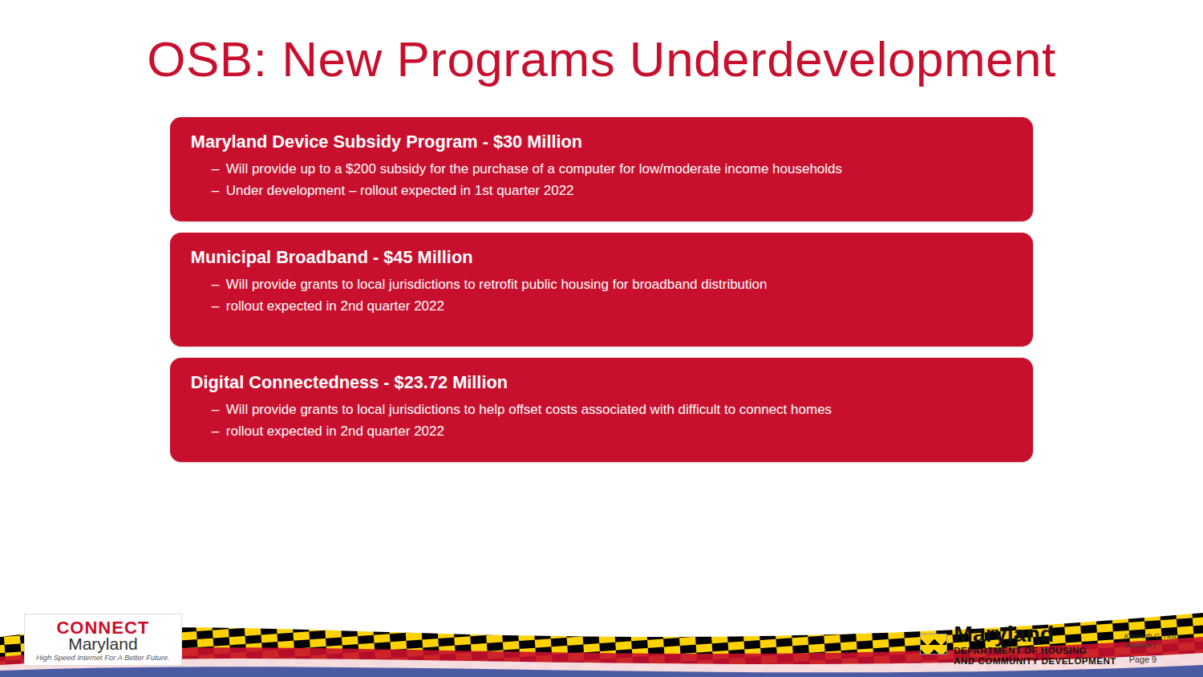OSB: New Programs Underdevelopment
Maryland Device Subsidy Program - $30 Million
Will provide up to a $200 subsidy for the purchase of a computer for low/moderate income households
Under development – rollout expected in 1st quarter 2022
Municipal Broadband - $45 Million
Will provide grants to local jurisdictions to retrofit public housing for broadband distribution
rollout expected in 2nd quarter 2022
Digital Connectedness - $23.72 Million
Will provide grants to local jurisdictions to help offset costs associated with difficult to connect homes
rollout expected in 2nd quarter 2022
CONNECT Maryland High Speed Internet For A Better Future.
Maryland
DEPARTMENT OF HOUSING
AND COMMUNITY DEVELOPMENT
Kenneth C. Holt,
Secretary
Page 9